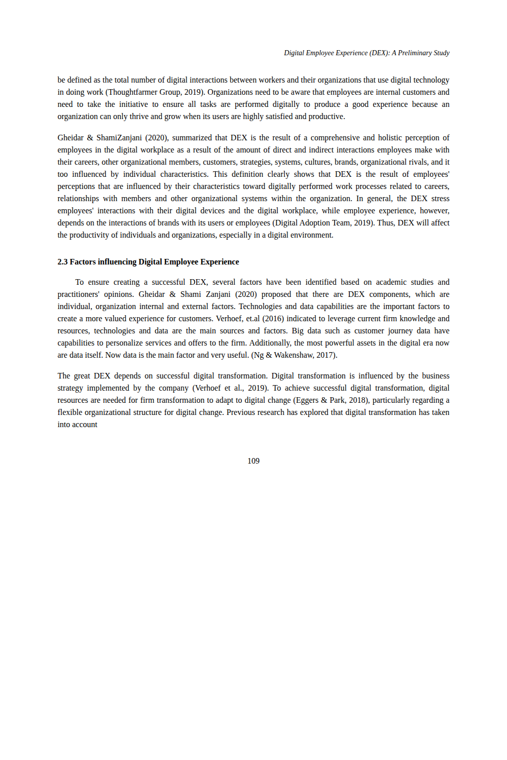Digital Employee Experience (DEX): A Preliminary Study
be defined as the total number of digital interactions between workers and their organizations that use digital technology in doing work (Thoughtfarmer Group, 2019). Organizations need to be aware that employees are internal customers and need to take the initiative to ensure all tasks are performed digitally to produce a good experience because an organization can only thrive and grow when its users are highly satisfied and productive.
Gheidar & ShamiZanjani (2020), summarized that DEX is the result of a comprehensive and holistic perception of employees in the digital workplace as a result of the amount of direct and indirect interactions employees make with their careers, other organizational members, customers, strategies, systems, cultures, brands, organizational rivals, and it too influenced by individual characteristics. This definition clearly shows that DEX is the result of employees' perceptions that are influenced by their characteristics toward digitally performed work processes related to careers, relationships with members and other organizational systems within the organization. In general, the DEX stress employees' interactions with their digital devices and the digital workplace, while employee experience, however, depends on the interactions of brands with its users or employees (Digital Adoption Team, 2019). Thus, DEX will affect the productivity of individuals and organizations, especially in a digital environment.
2.3 Factors influencing Digital Employee Experience
To ensure creating a successful DEX, several factors have been identified based on academic studies and practitioners' opinions. Gheidar & Shami Zanjani (2020) proposed that there are DEX components, which are individual, organization internal and external factors. Technologies and data capabilities are the important factors to create a more valued experience for customers. Verhoef, et.al (2016) indicated to leverage current firm knowledge and resources, technologies and data are the main sources and factors. Big data such as customer journey data have capabilities to personalize services and offers to the firm. Additionally, the most powerful assets in the digital era now are data itself. Now data is the main factor and very useful. (Ng & Wakenshaw, 2017).
The great DEX depends on successful digital transformation. Digital transformation is influenced by the business strategy implemented by the company (Verhoef et al., 2019). To achieve successful digital transformation, digital resources are needed for firm transformation to adapt to digital change (Eggers & Park, 2018), particularly regarding a flexible organizational structure for digital change. Previous research has explored that digital transformation has taken into account
109